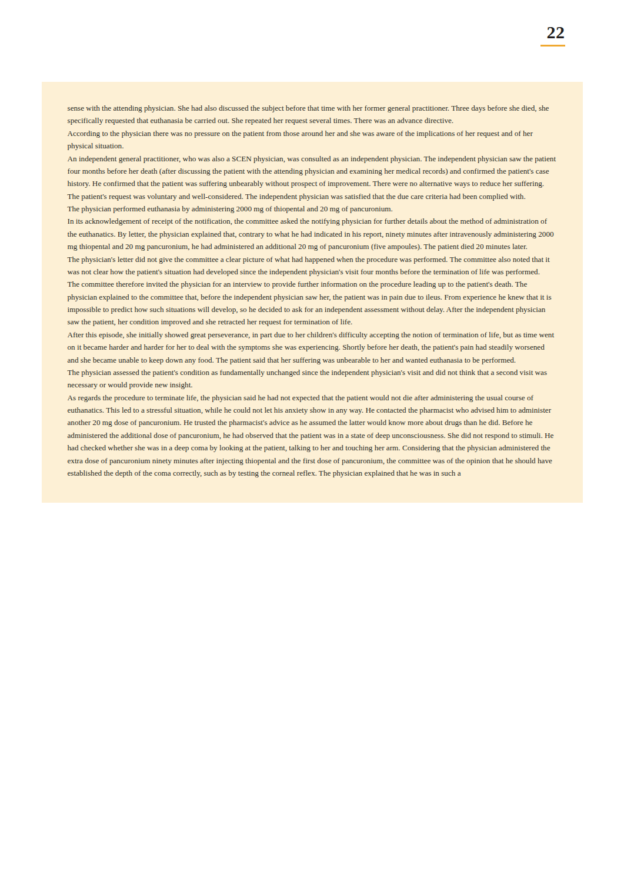22
sense with the attending physician. She had also discussed the subject before that time with her former general practitioner. Three days before she died, she specifically requested that euthanasia be carried out. She repeated her request several times. There was an advance directive.
According to the physician there was no pressure on the patient from those around her and she was aware of the implications of her request and of her physical situation.
An independent general practitioner, who was also a SCEN physician, was consulted as an independent physician. The independent physician saw the patient four months before her death (after discussing the patient with the attending physician and examining her medical records) and confirmed the patient's case history. He confirmed that the patient was suffering unbearably without prospect of improvement. There were no alternative ways to reduce her suffering. The patient's request was voluntary and well-considered. The independent physician was satisfied that the due care criteria had been complied with.
The physician performed euthanasia by administering 2000 mg of thiopental and 20 mg of pancuronium.
In its acknowledgement of receipt of the notification, the committee asked the notifying physician for further details about the method of administration of the euthanatics. By letter, the physician explained that, contrary to what he had indicated in his report, ninety minutes after intravenously administering 2000 mg thiopental and 20 mg pancuronium, he had administered an additional 20 mg of pancuronium (five ampoules). The patient died 20 minutes later.
The physician's letter did not give the committee a clear picture of what had happened when the procedure was performed. The committee also noted that it was not clear how the patient's situation had developed since the independent physician's visit four months before the termination of life was performed.
The committee therefore invited the physician for an interview to provide further information on the procedure leading up to the patient's death. The physician explained to the committee that, before the independent physician saw her, the patient was in pain due to ileus. From experience he knew that it is impossible to predict how such situations will develop, so he decided to ask for an independent assessment without delay. After the independent physician saw the patient, her condition improved and she retracted her request for termination of life.
After this episode, she initially showed great perseverance, in part due to her children's difficulty accepting the notion of termination of life, but as time went on it became harder and harder for her to deal with the symptoms she was experiencing. Shortly before her death, the patient's pain had steadily worsened and she became unable to keep down any food. The patient said that her suffering was unbearable to her and wanted euthanasia to be performed.
The physician assessed the patient's condition as fundamentally unchanged since the independent physician's visit and did not think that a second visit was necessary or would provide new insight.
As regards the procedure to terminate life, the physician said he had not expected that the patient would not die after administering the usual course of euthanatics. This led to a stressful situation, while he could not let his anxiety show in any way. He contacted the pharmacist who advised him to administer another 20 mg dose of pancuronium. He trusted the pharmacist's advice as he assumed the latter would know more about drugs than he did. Before he administered the additional dose of pancuronium, he had observed that the patient was in a state of deep unconsciousness. She did not respond to stimuli. He had checked whether she was in a deep coma by looking at the patient, talking to her and touching her arm. Considering that the physician administered the extra dose of pancuronium ninety minutes after injecting thiopental and the first dose of pancuronium, the committee was of the opinion that he should have established the depth of the coma correctly, such as by testing the corneal reflex. The physician explained that he was in such a